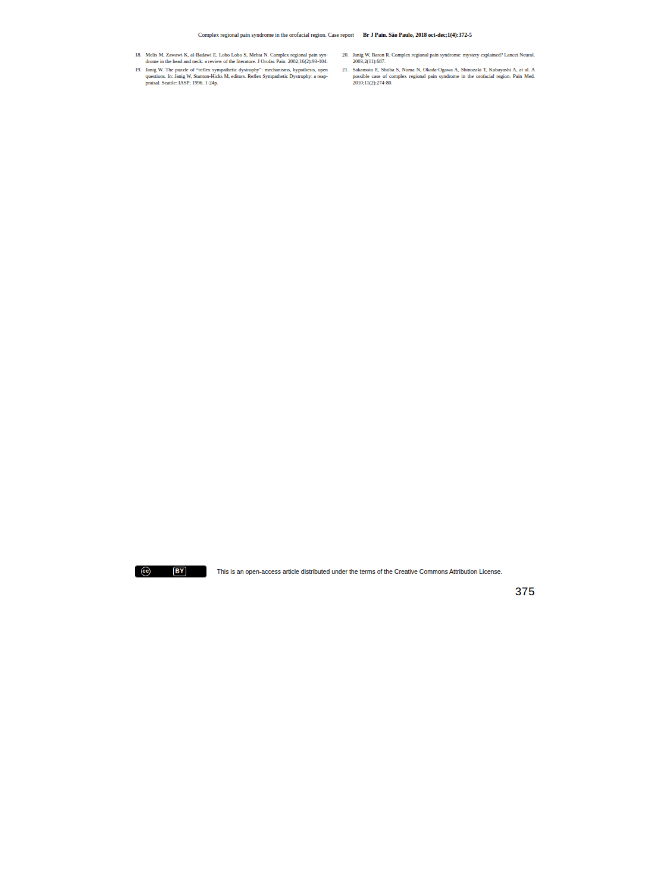Complex regional pain syndrome in the orofacial region. Case report Br J Pain. São Paulo, 2018 oct-dec;1(4):372-5
18. Melis M, Zawawi K, al-Badawi E, Lobo Lobo S, Mehta N. Complex regional pain syndrome in the head and neck: a review of the literature. J Orofac Pain. 2002;16(2):93-104.
19. Janig W. The puzzle of “reflex sympathetic dystrophy”: mechanisms, hypothesis, open questions. In: Janig W, Stanton-Hicks M, editors. Reflex Sympathetic Dystrophy: a reappraisal. Seattle: IASP; 1996. 1-24p.
20. Janig W, Baron R. Complex regional pain syndrome: mystery explained? Lancet Neurol. 2003;2(11):687.
21. Sakamoto E, Shiiba S, Noma N, Okada-Ogawa A, Shinozaki T, Kobayashi A, at al. A possible case of complex regional pain syndrome in the orofacial region. Pain Med. 2010;11(2):274-80.
cc
BY
This is an open-access article distributed under the terms of the Creative Commons Attribution License.
375